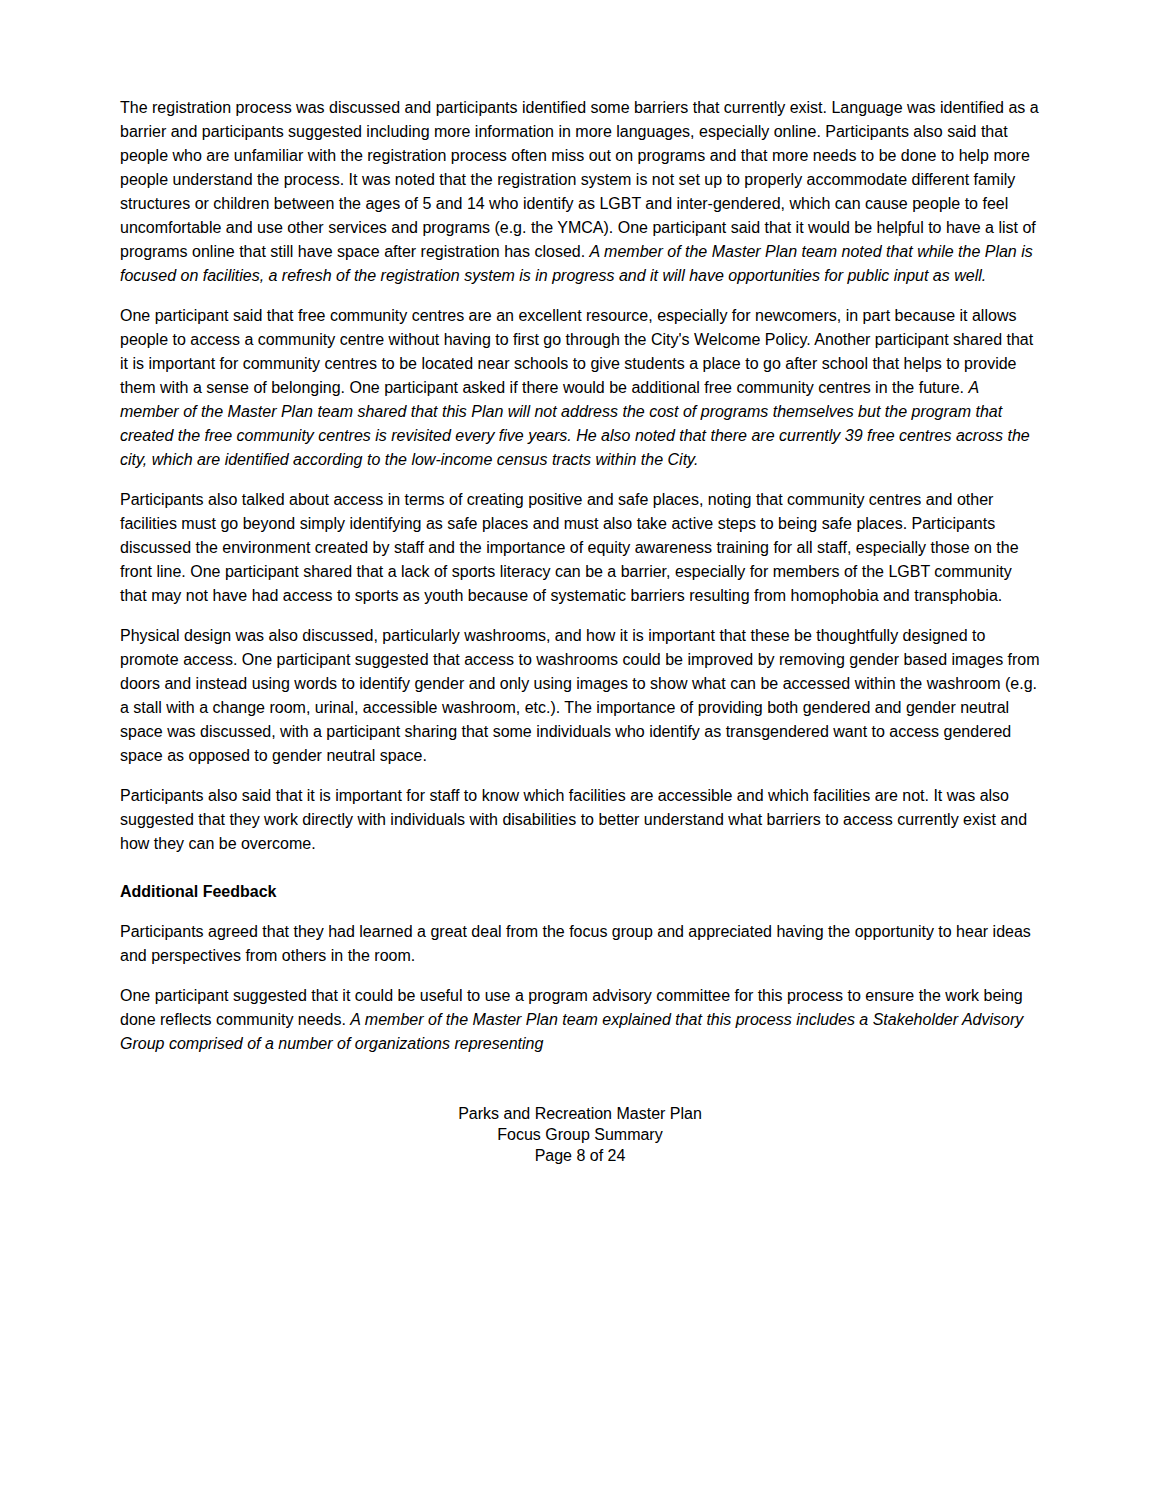The registration process was discussed and participants identified some barriers that currently exist. Language was identified as a barrier and participants suggested including more information in more languages, especially online. Participants also said that people who are unfamiliar with the registration process often miss out on programs and that more needs to be done to help more people understand the process. It was noted that the registration system is not set up to properly accommodate different family structures or children between the ages of 5 and 14 who identify as LGBT and inter-gendered, which can cause people to feel uncomfortable and use other services and programs (e.g. the YMCA). One participant said that it would be helpful to have a list of programs online that still have space after registration has closed. A member of the Master Plan team noted that while the Plan is focused on facilities, a refresh of the registration system is in progress and it will have opportunities for public input as well.
One participant said that free community centres are an excellent resource, especially for newcomers, in part because it allows people to access a community centre without having to first go through the City's Welcome Policy. Another participant shared that it is important for community centres to be located near schools to give students a place to go after school that helps to provide them with a sense of belonging. One participant asked if there would be additional free community centres in the future. A member of the Master Plan team shared that this Plan will not address the cost of programs themselves but the program that created the free community centres is revisited every five years. He also noted that there are currently 39 free centres across the city, which are identified according to the low-income census tracts within the City.
Participants also talked about access in terms of creating positive and safe places, noting that community centres and other facilities must go beyond simply identifying as safe places and must also take active steps to being safe places. Participants discussed the environment created by staff and the importance of equity awareness training for all staff, especially those on the front line. One participant shared that a lack of sports literacy can be a barrier, especially for members of the LGBT community that may not have had access to sports as youth because of systematic barriers resulting from homophobia and transphobia.
Physical design was also discussed, particularly washrooms, and how it is important that these be thoughtfully designed to promote access. One participant suggested that access to washrooms could be improved by removing gender based images from doors and instead using words to identify gender and only using images to show what can be accessed within the washroom (e.g. a stall with a change room, urinal, accessible washroom, etc.). The importance of providing both gendered and gender neutral space was discussed, with a participant sharing that some individuals who identify as transgendered want to access gendered space as opposed to gender neutral space.
Participants also said that it is important for staff to know which facilities are accessible and which facilities are not. It was also suggested that they work directly with individuals with disabilities to better understand what barriers to access currently exist and how they can be overcome.
Additional Feedback
Participants agreed that they had learned a great deal from the focus group and appreciated having the opportunity to hear ideas and perspectives from others in the room.
One participant suggested that it could be useful to use a program advisory committee for this process to ensure the work being done reflects community needs. A member of the Master Plan team explained that this process includes a Stakeholder Advisory Group comprised of a number of organizations representing
Parks and Recreation Master Plan
Focus Group Summary
Page 8 of 24